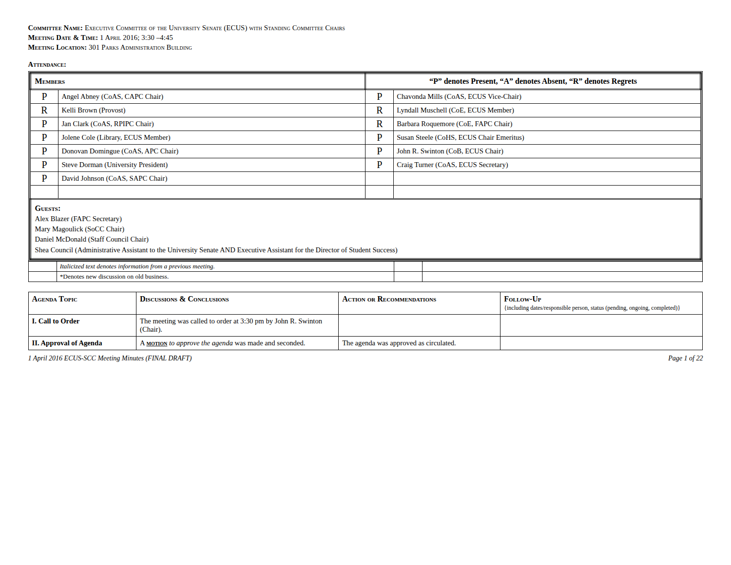Committee Name: Executive Committee of the University Senate (ECUS) with Standing Committee Chairs
Meeting Date & Time: 1 April 2016; 3:30 –4:45
Meeting Location: 301 Parks Administration Building
Attendance:
| Members | “P” denotes Present, “A” denotes Absent, “R” denotes Regrets |
| P | Angel Abney (CoAS, CAPC Chair) | P | Chavonda Mills (CoAS, ECUS Vice-Chair) |
| R | Kelli Brown (Provost) | R | Lyndall Muschell (CoE, ECUS Member) |
| P | Jan Clark (CoAS, RPIPC Chair) | R | Barbara Roquemore (CoE, FAPC Chair) |
| P | Jolene Cole (Library, ECUS Member) | P | Susan Steele (CoHS, ECUS Chair Emeritus) |
| P | Donovan Domingue (CoAS, APC Chair) | P | John R. Swinton (CoB, ECUS Chair) |
| P | Steve Dorman (University President) | P | Craig Turner (CoAS, ECUS Secretary) |
| P | David Johnson (CoAS, SAPC Chair) | | |
| Guests: Alex Blazer (FAPC Secretary) Mary Magoulick (SoCC Chair) Daniel McDonald (Staff Council Chair) Shea Council (Administrative Assistant to the University Senate AND Executive Assistant for the Director of Student Success) |
| | Italicized text denotes information from a previous meeting. | | |
| | *Denotes new discussion on old business. | | |
| Agenda Topic | Discussions & Conclusions | Action or Recommendations | Follow-Up {including dates/responsible person, status (pending, ongoing, completed)} |
| --- | --- | --- | --- |
| I. Call to Order | The meeting was called to order at 3:30 pm by John R. Swinton (Chair). | | |
| II. Approval of Agenda | A motion to approve the agenda was made and seconded. | The agenda was approved as circulated. | |
1 April 2016 ECUS-SCC Meeting Minutes (FINAL DRAFT) Page 1 of 22